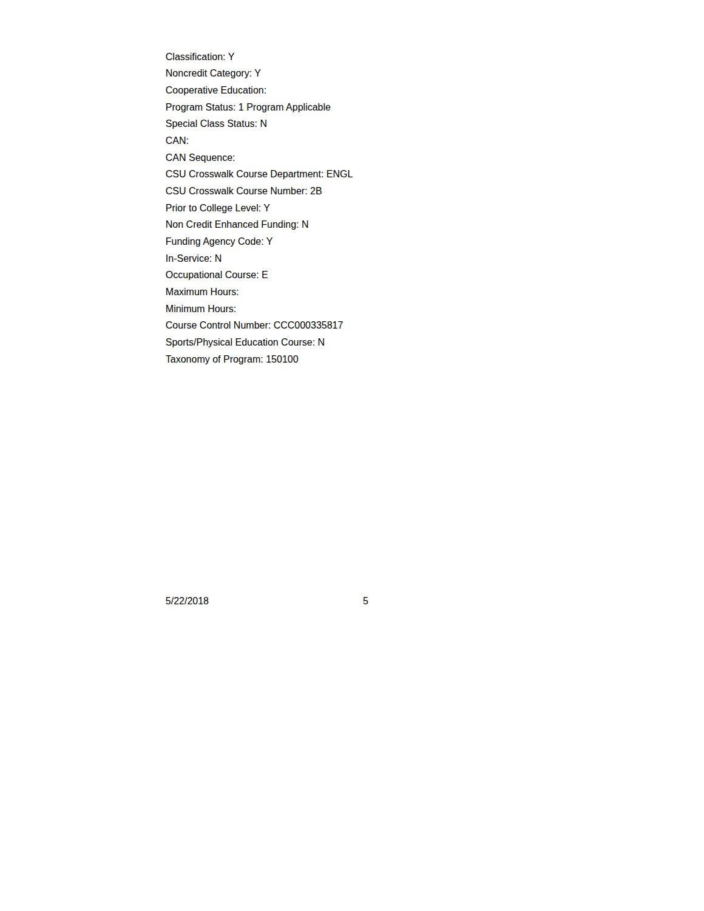Classification: Y
Noncredit Category: Y
Cooperative Education:
Program Status: 1 Program Applicable
Special Class Status: N
CAN:
CAN Sequence:
CSU Crosswalk Course Department: ENGL
CSU Crosswalk Course Number: 2B
Prior to College Level: Y
Non Credit Enhanced Funding: N
Funding Agency Code: Y
In-Service: N
Occupational Course: E
Maximum Hours:
Minimum Hours:
Course Control Number: CCC000335817
Sports/Physical Education Course: N
Taxonomy of Program: 150100
5/22/2018 5